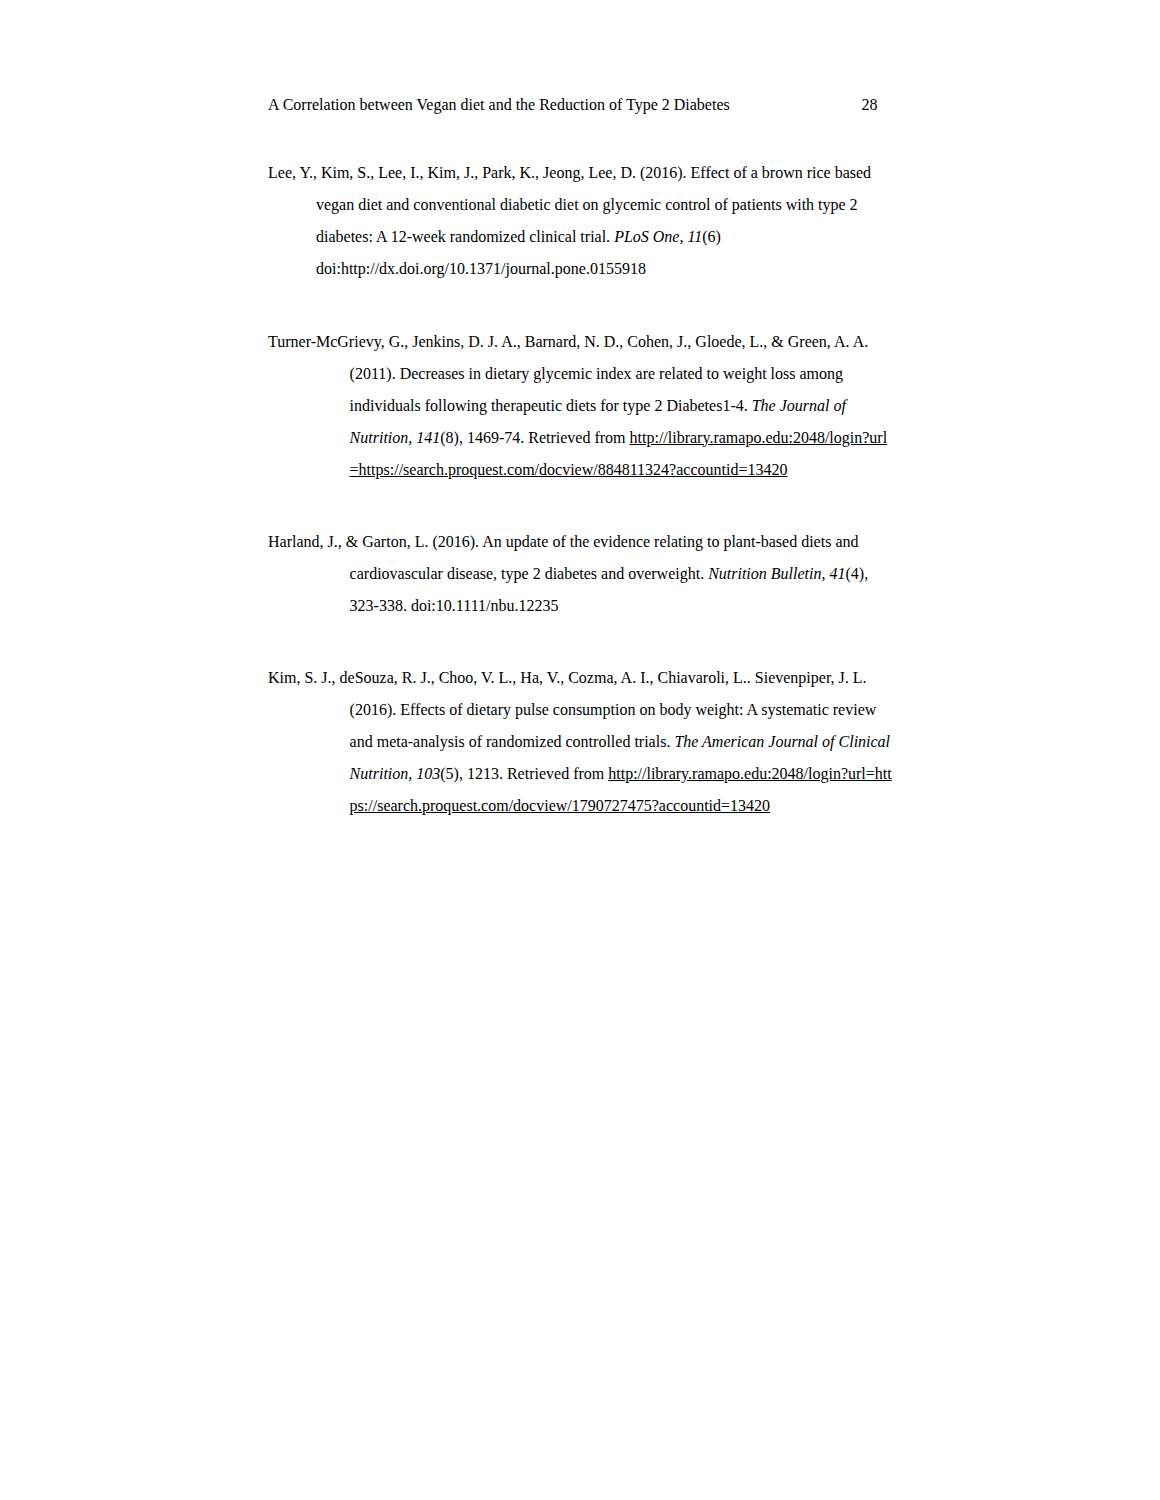A Correlation between Vegan diet and the Reduction of Type 2 Diabetes 28
Lee, Y., Kim, S., Lee, I., Kim, J., Park, K., Jeong, Lee, D. (2016). Effect of a brown rice based vegan diet and conventional diabetic diet on glycemic control of patients with type 2 diabetes: A 12-week randomized clinical trial. PLoS One, 11(6) doi:http://dx.doi.org/10.1371/journal.pone.0155918
Turner-McGrievy, G., Jenkins, D. J. A., Barnard, N. D., Cohen, J., Gloede, L., & Green, A. A. (2011). Decreases in dietary glycemic index are related to weight loss among individuals following therapeutic diets for type 2 Diabetes1-4. The Journal of Nutrition, 141(8), 1469-74. Retrieved from http://library.ramapo.edu:2048/login?url=https://search.proquest.com/docview/884811324?accountid=13420
Harland, J., & Garton, L. (2016). An update of the evidence relating to plant-based diets and cardiovascular disease, type 2 diabetes and overweight. Nutrition Bulletin, 41(4), 323-338. doi:10.1111/nbu.12235
Kim, S. J., deSouza, R. J., Choo, V. L., Ha, V., Cozma, A. I., Chiavaroli, L.. Sievenpiper, J. L. (2016). Effects of dietary pulse consumption on body weight: A systematic review and meta-analysis of randomized controlled trials. The American Journal of Clinical Nutrition, 103(5), 1213. Retrieved from http://library.ramapo.edu:2048/login?url=https://search.proquest.com/docview/1790727475?accountid=13420